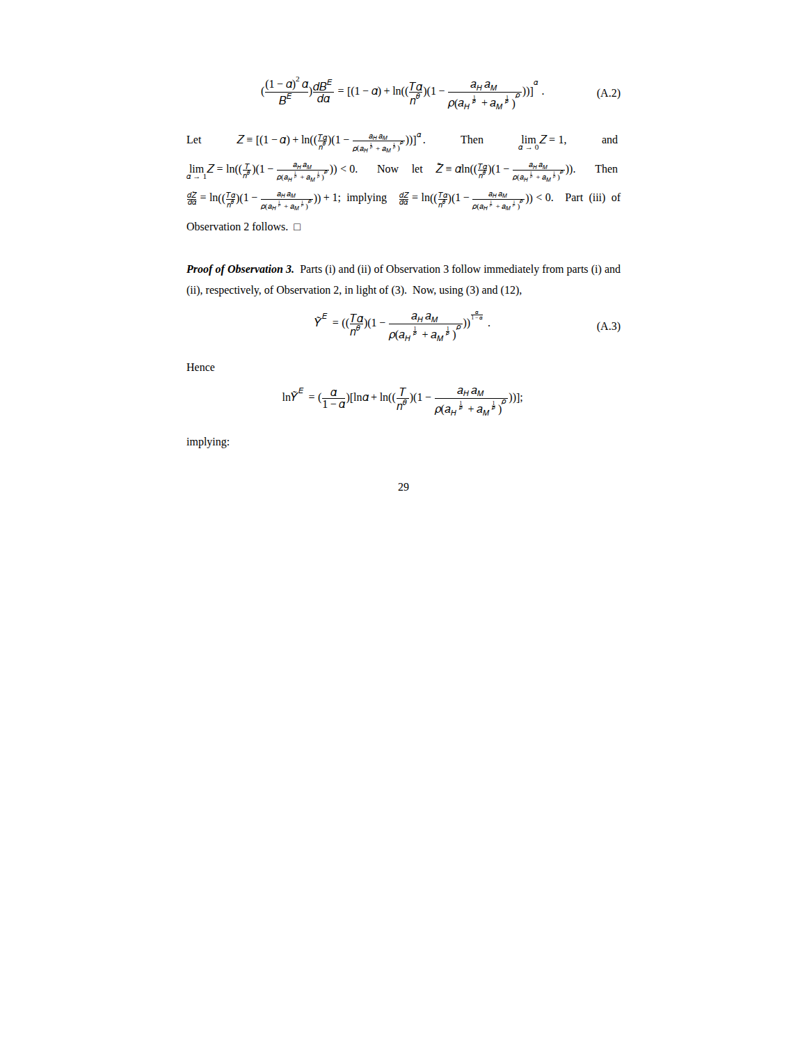(A.2) ( (1−α)2α BE ) dBE dα = [ (1−α) + ln ( ( Tαnθ ) ( 1− aHaM ρ ( aH1ρ + aM1ρ ) ρ ) ) ] α .
Let Z≡ [ (1−α) + ln ( ( Tαnθ ) ( 1− aHaM ρ ( aH1ρ + aM1ρ ) ρ ) ) ] α . Then lim α→0 Z=1 , and lim α→1 Z= ln ( ( Tnθ ) ( 1− aHaM ρ ( aH1ρ + aM1ρ ) ρ ) ) <0 . Now let Z˜ ≡ α ln ( ( Tαnθ ) ( 1− aHaM ρ ( aH1ρ + aM1ρ ) ρ ) ) . Then dZ˜ dα = ln ( ( Tαnθ ) ( 1− aHaM ρ ( aH1ρ + aM1ρ ) ρ ) ) +1 ; implying dZ dα = ln ( ( Tαnθ ) ( 1− aHaM ρ ( aH1ρ + aM1ρ ) ρ ) ) <0 . Part (iii) of Observation 2 follows. □
Proof of Observation 3. Parts (i) and (ii) of Observation 3 follow immediately from parts (i) and (ii), respectively, of Observation 2, in light of (3). Now, using (3) and (12),
(A.3) Y˜ E = ( ( Tαnθ ) ( 1− aHaM ρ ( aH1ρ + aM1ρ ) ρ ) ) α 1−α .
Hence
ln Y˜ E = ( α 1−α ) [ lnα + ln ( ( Tnθ ) ( 1− aHaM ρ ( aH1ρ + aM1ρ ) ρ ) ) ] ;
implying:
29